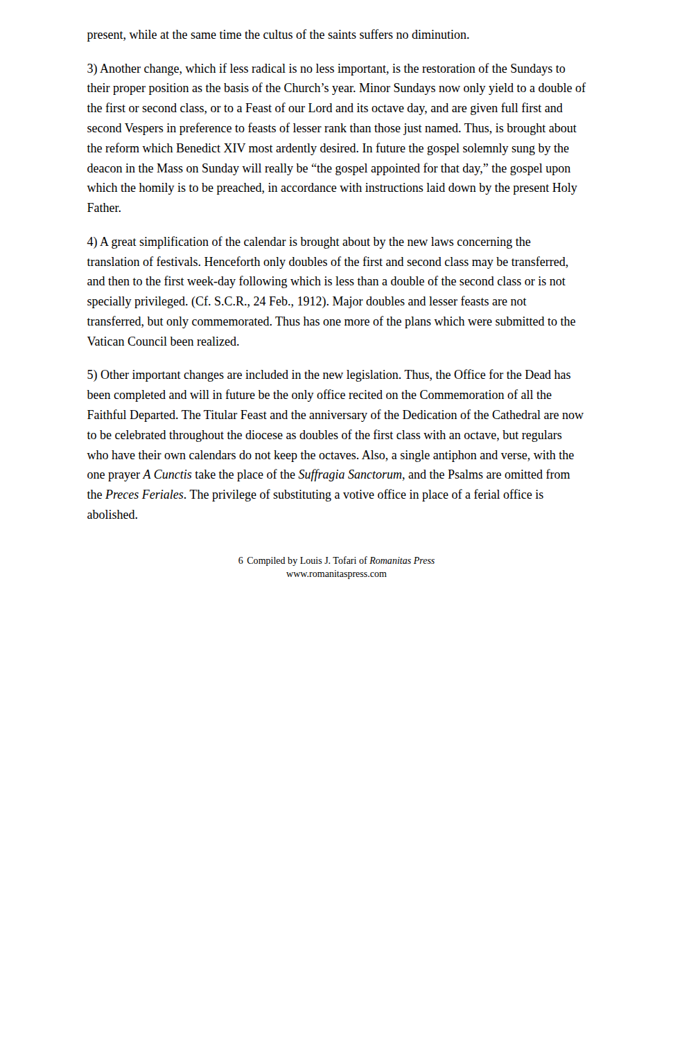present, while at the same time the cultus of the saints suffers no diminution.
3) Another change, which if less radical is no less important, is the restoration of the Sundays to their proper position as the basis of the Church’s year. Minor Sundays now only yield to a double of the first or second class, or to a Feast of our Lord and its octave day, and are given full first and second Vespers in preference to feasts of lesser rank than those just named. Thus, is brought about the reform which Benedict XIV most ardently desired. In future the gospel solemnly sung by the deacon in the Mass on Sunday will really be “the gospel appointed for that day,” the gospel upon which the homily is to be preached, in accordance with instructions laid down by the present Holy Father.
4) A great simplification of the calendar is brought about by the new laws concerning the translation of festivals. Henceforth only doubles of the first and second class may be transferred, and then to the first week-day following which is less than a double of the second class or is not specially privileged. (Cf. S.C.R., 24 Feb., 1912). Major doubles and lesser feasts are not transferred, but only commemorated. Thus has one more of the plans which were submitted to the Vatican Council been realized.
5) Other important changes are included in the new legislation. Thus, the Office for the Dead has been completed and will in future be the only office recited on the Commemoration of all the Faithful Departed. The Titular Feast and the anniversary of the Dedication of the Cathedral are now to be celebrated throughout the diocese as doubles of the first class with an octave, but regulars who have their own calendars do not keep the octaves. Also, a single antiphon and verse, with the one prayer A Cunctis take the place of the Suffragia Sanctorum, and the Psalms are omitted from the Preces Feriales. The privilege of substituting a votive office in place of a ferial office is abolished.
6 Compiled by Louis J. Tofari of Romanitas Press
www.romanitaspress.com